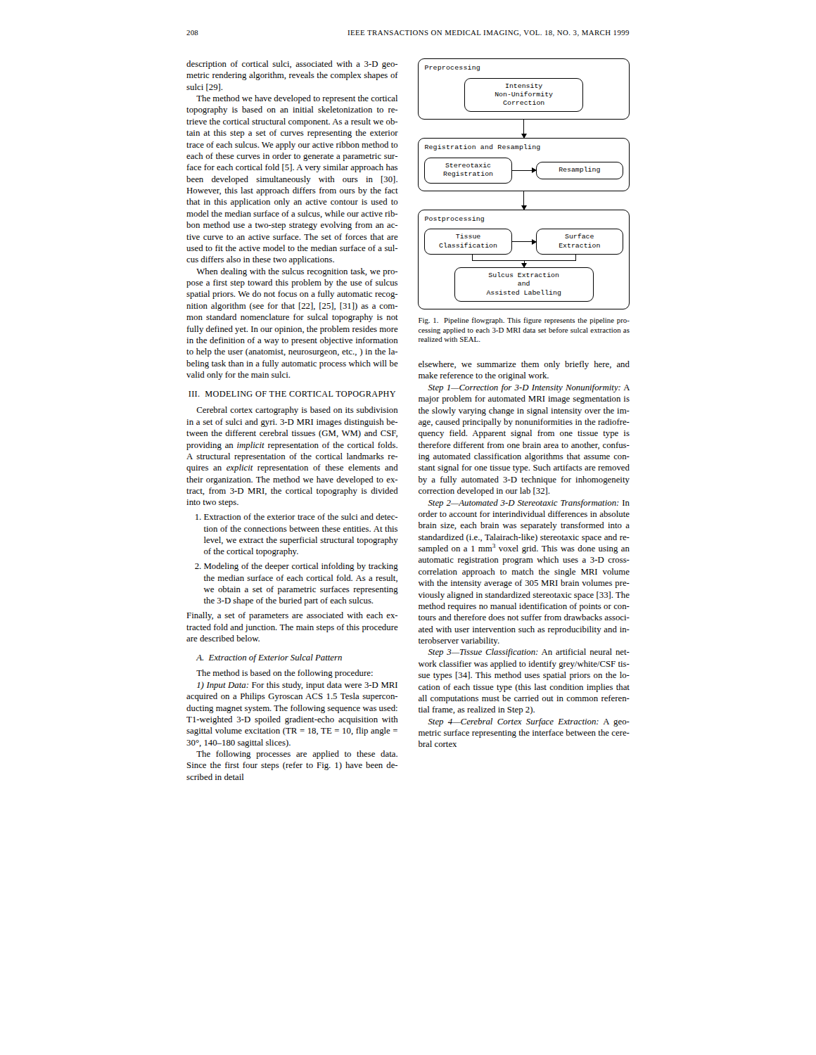208 IEEE Transactions on Medical Imaging, Vol. 18, No. 3, March 1999
description of cortical sulci, associated with a 3-D geometric rendering algorithm, reveals the complex shapes of sulci [29].
The method we have developed to represent the cortical topography is based on an initial skeletonization to retrieve the cortical structural component. As a result we obtain at this step a set of curves representing the exterior trace of each sulcus. We apply our active ribbon method to each of these curves in order to generate a parametric surface for each cortical fold [5]. A very similar approach has been developed simultaneously with ours in [30]. However, this last approach differs from ours by the fact that in this application only an active contour is used to model the median surface of a sulcus, while our active ribbon method use a two-step strategy evolving from an active curve to an active surface. The set of forces that are used to fit the active model to the median surface of a sulcus differs also in these two applications.
When dealing with the sulcus recognition task, we propose a first step toward this problem by the use of sulcus spatial priors. We do not focus on a fully automatic recognition algorithm (see for that [22], [25], [31]) as a common standard nomenclature for sulcal topography is not fully defined yet. In our opinion, the problem resides more in the definition of a way to present objective information to help the user (anatomist, neurosurgeon, etc., ) in the labeling task than in a fully automatic process which will be valid only for the main sulci.
III. Modeling of the Cortical Topography
Cerebral cortex cartography is based on its subdivision in a set of sulci and gyri. 3-D MRI images distinguish between the different cerebral tissues (GM, WM) and CSF, providing an implicit representation of the cortical folds. A structural representation of the cortical landmarks requires an explicit representation of these elements and their organization. The method we have developed to extract, from 3-D MRI, the cortical topography is divided into two steps.
Extraction of the exterior trace of the sulci and detection of the connections between these entities. At this level, we extract the superficial structural topography of the cortical topography.
Modeling of the deeper cortical infolding by tracking the median surface of each cortical fold. As a result, we obtain a set of parametric surfaces representing the 3-D shape of the buried part of each sulcus.
Finally, a set of parameters are associated with each extracted fold and junction. The main steps of this procedure are described below.
A. Extraction of Exterior Sulcal Pattern
The method is based on the following procedure:
1) Input Data: For this study, input data were 3-D MRI acquired on a Philips Gyroscan ACS 1.5 Tesla superconducting magnet system. The following sequence was used: T1-weighted 3-D spoiled gradient-echo acquisition with sagittal volume excitation (TR = 18, TE = 10, flip angle = 30°, 140–180 sagittal slices).
The following processes are applied to these data. Since the first four steps (refer to Fig. 1) have been described in detail
Preprocessing
Intensity
Non-Uniformity
Correction
Registration and Resampling
Stereotaxic
Registration
Resampling
Postprocessing
Tissue
Classification
Surface
Extraction
Sulcus Extraction
and
Assisted Labelling
Fig. 1. Pipeline flowgraph. This figure represents the pipeline processing applied to each 3-D MRI data set before sulcal extraction as realized with SEAL.
elsewhere, we summarize them only briefly here, and make reference to the original work.
Step 1—Correction for 3-D Intensity Nonuniformity: A major problem for automated MRI image segmentation is the slowly varying change in signal intensity over the image, caused principally by nonuniformities in the radiofrequency field. Apparent signal from one tissue type is therefore different from one brain area to another, confusing automated classification algorithms that assume constant signal for one tissue type. Such artifacts are removed by a fully automated 3-D technique for inhomogeneity correction developed in our lab [32].
Step 2—Automated 3-D Stereotaxic Transformation: In order to account for interindividual differences in absolute brain size, each brain was separately transformed into a standardized (i.e., Talairach-like) stereotaxic space and resampled on a 1 mm3 voxel grid. This was done using an automatic registration program which uses a 3-D cross-correlation approach to match the single MRI volume with the intensity average of 305 MRI brain volumes previously aligned in standardized stereotaxic space [33]. The method requires no manual identification of points or contours and therefore does not suffer from drawbacks associated with user intervention such as reproducibility and interobserver variability.
Step 3—Tissue Classification: An artificial neural network classifier was applied to identify grey/white/CSF tissue types [34]. This method uses spatial priors on the location of each tissue type (this last condition implies that all computations must be carried out in common referential frame, as realized in Step 2).
Step 4—Cerebral Cortex Surface Extraction: A geometric surface representing the interface between the cerebral cortex